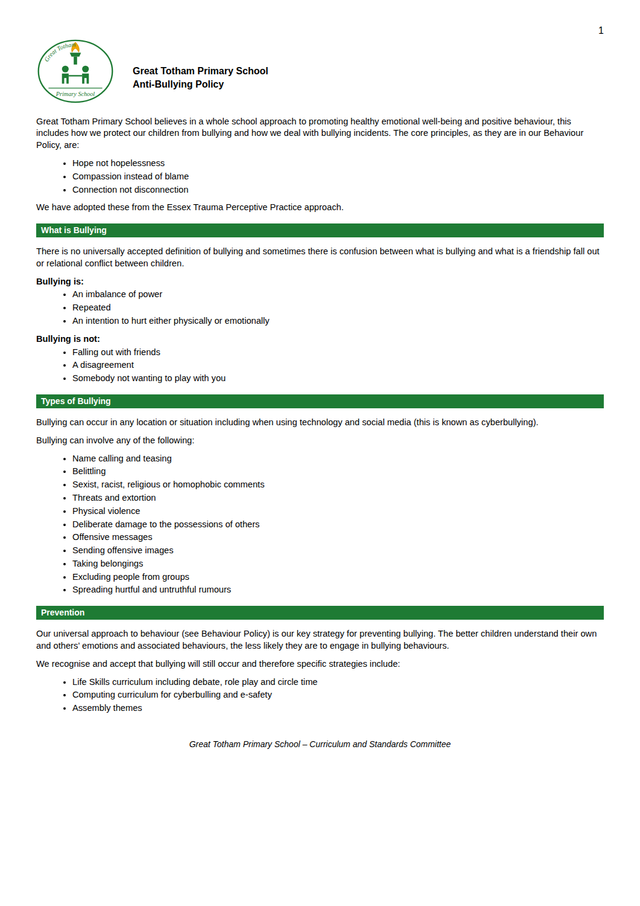1
Great Totham Primary School
Great Totham Primary School
Anti-Bullying Policy
Great Totham Primary School believes in a whole school approach to promoting healthy emotional well-being and positive behaviour, this includes how we protect our children from bullying and how we deal with bullying incidents. The core principles, as they are in our Behaviour Policy, are:
Hope not hopelessness
Compassion instead of blame
Connection not disconnection
We have adopted these from the Essex Trauma Perceptive Practice approach.
What is Bullying
There is no universally accepted definition of bullying and sometimes there is confusion between what is bullying and what is a friendship fall out or relational conflict between children.
Bullying is:
An imbalance of power
Repeated
An intention to hurt either physically or emotionally
Bullying is not:
Falling out with friends
A disagreement
Somebody not wanting to play with you
Types of Bullying
Bullying can occur in any location or situation including when using technology and social media (this is known as cyberbullying).
Bullying can involve any of the following:
Name calling and teasing
Belittling
Sexist, racist, religious or homophobic comments
Threats and extortion
Physical violence
Deliberate damage to the possessions of others
Offensive messages
Sending offensive images
Taking belongings
Excluding people from groups
Spreading hurtful and untruthful rumours
Prevention
Our universal approach to behaviour (see Behaviour Policy) is our key strategy for preventing bullying. The better children understand their own and others’ emotions and associated behaviours, the less likely they are to engage in bullying behaviours.
We recognise and accept that bullying will still occur and therefore specific strategies include:
Life Skills curriculum including debate, role play and circle time
Computing curriculum for cyberbulling and e-safety
Assembly themes
Great Totham Primary School – Curriculum and Standards Committee